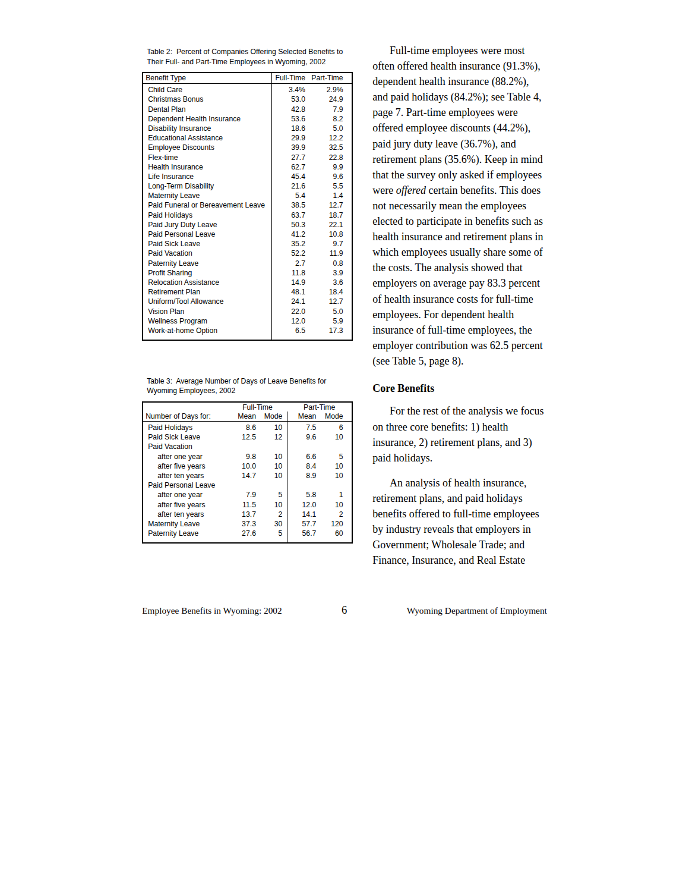Table 2: Percent of Companies Offering Selected Benefits to Their Full- and Part-Time Employees in Wyoming, 2002
| Benefit Type | Full-Time | Part-Time |
| --- | --- | --- |
| Child Care | 3.4% | 2.9% |
| Christmas Bonus | 53.0 | 24.9 |
| Dental Plan | 42.8 | 7.9 |
| Dependent Health Insurance | 53.6 | 8.2 |
| Disability Insurance | 18.6 | 5.0 |
| Educational Assistance | 29.9 | 12.2 |
| Employee Discounts | 39.9 | 32.5 |
| Flex-time | 27.7 | 22.8 |
| Health Insurance | 62.7 | 9.9 |
| Life Insurance | 45.4 | 9.6 |
| Long-Term Disability | 21.6 | 5.5 |
| Maternity Leave | 5.4 | 1.4 |
| Paid Funeral or Bereavement Leave | 38.5 | 12.7 |
| Paid Holidays | 63.7 | 18.7 |
| Paid Jury Duty Leave | 50.3 | 22.1 |
| Paid Personal Leave | 41.2 | 10.8 |
| Paid Sick Leave | 35.2 | 9.7 |
| Paid Vacation | 52.2 | 11.9 |
| Paternity Leave | 2.7 | 0.8 |
| Profit Sharing | 11.8 | 3.9 |
| Relocation Assistance | 14.9 | 3.6 |
| Retirement Plan | 48.1 | 18.4 |
| Uniform/Tool Allowance | 24.1 | 12.7 |
| Vision Plan | 22.0 | 5.0 |
| Wellness Program | 12.0 | 5.9 |
| Work-at-home Option | 6.5 | 17.3 |
Table 3: Average Number of Days of Leave Benefits for Wyoming Employees, 2002
| | Full-Time | Part-Time |
| --- | --- | --- |
| Number of Days for: | Mean | Mode | Mean | Mode |
| Paid Holidays | 8.6 | 10 | 7.5 | 6 |
| Paid Sick Leave | 12.5 | 12 | 9.6 | 10 |
| Paid Vacation | | | | |
| after one year | 9.8 | 10 | 6.6 | 5 |
| after five years | 10.0 | 10 | 8.4 | 10 |
| after ten years | 14.7 | 10 | 8.9 | 10 |
| Paid Personal Leave | | | | |
| after one year | 7.9 | 5 | 5.8 | 1 |
| after five years | 11.5 | 10 | 12.0 | 10 |
| after ten years | 13.7 | 2 | 14.1 | 2 |
| Maternity Leave | 37.3 | 30 | 57.7 | 120 |
| Paternity Leave | 27.6 | 5 | 56.7 | 60 |
Full-time employees were most often offered health insurance (91.3%), dependent health insurance (88.2%), and paid holidays (84.2%); see Table 4, page 7. Part-time employees were offered employee discounts (44.2%), paid jury duty leave (36.7%), and retirement plans (35.6%). Keep in mind that the survey only asked if employees were offered certain benefits. This does not necessarily mean the employees elected to participate in benefits such as health insurance and retirement plans in which employees usually share some of the costs. The analysis showed that employers on average pay 83.3 percent of health insurance costs for full-time employees. For dependent health insurance of full-time employees, the employer contribution was 62.5 percent (see Table 5, page 8).
Core Benefits
For the rest of the analysis we focus on three core benefits: 1) health insurance, 2) retirement plans, and 3) paid holidays.
An analysis of health insurance, retirement plans, and paid holidays benefits offered to full-time employees by industry reveals that employers in Government; Wholesale Trade; and Finance, Insurance, and Real Estate
Employee Benefits in Wyoming: 2002 6 Wyoming Department of Employment